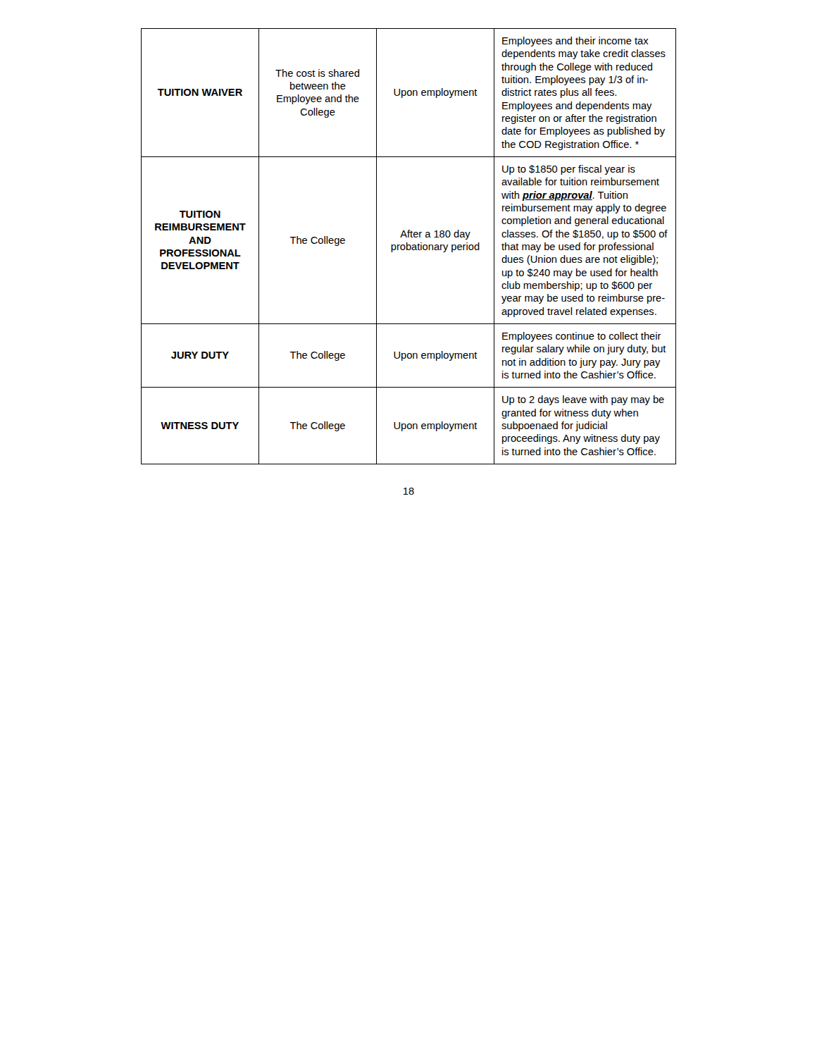| TUITION WAIVER | The cost is shared between the Employee and the College | Upon employment | Employees and their income tax dependents may take credit classes through the College with reduced tuition. Employees pay 1/3 of in-district rates plus all fees. Employees and dependents may register on or after the registration date for Employees as published by the COD Registration Office. * |
| TUITION REIMBURSEMENT AND PROFESSIONAL DEVELOPMENT | The College | After a 180 day probationary period | Up to $1850 per fiscal year is available for tuition reimbursement with prior approval . Tuition reimbursement may apply to degree completion and general educational classes. Of the $1850, up to $500 of that may be used for professional dues (Union dues are not eligible); up to $240 may be used for health club membership; up to $600 per year may be used to reimburse pre-approved travel related expenses. |
| JURY DUTY | The College | Upon employment | Employees continue to collect their regular salary while on jury duty, but not in addition to jury pay. Jury pay is turned into the Cashier’s Office. |
| WITNESS DUTY | The College | Upon employment | Up to 2 days leave with pay may be granted for witness duty when subpoenaed for judicial proceedings. Any witness duty pay is turned into the Cashier’s Office. |
18